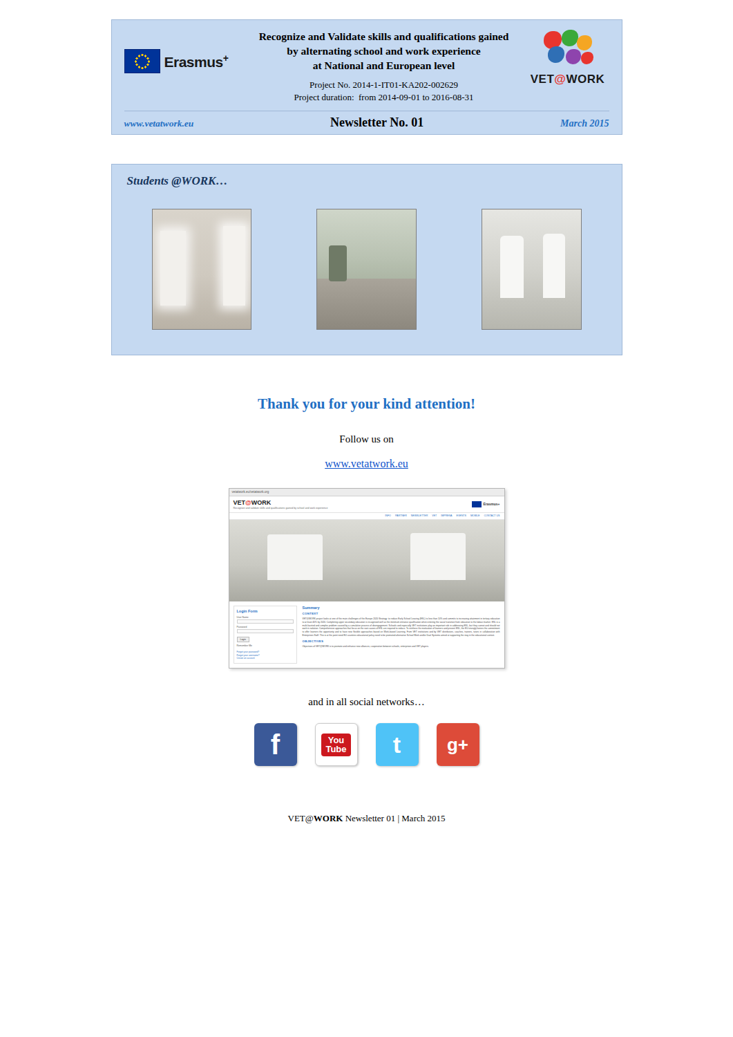Erasmus+
Recognize and Validate skills and qualifications gained
by alternating school and work experience
at National and European level
Project No. 2014-1-IT01-KA202-002629
Project duration: from 2014-09-01 to 2016-08-31
VET@WORK
www.vetatwork.eu Newsletter No. 01 March 2015
Students @WORK…
Thank you for your kind attention!
Follow us on
www.vetatwork.eu
vetatwork.eu/vetatwork.org
VET@WORK
Recognize and validate skills and qualifications gained by school and work experience
Erasmus+
INFO PARTNER NEWSLETTER VET IMPRESA EVENTS MOBILE CONTACT US
Login Form
User Name
Password
Login
Remember Me
Forgot your password?
Forgot your username?
Create an account
Summary
CONTEXT
VET@WORK project looks at one of the main challenges of the Europe 2020 Strategy: to reduce Early School Leaving (ESL) to less than 10% and commits to increasing attainment in tertiary education to at least 40% by 2020. Completing upper secondary education is recognised well as the minimum entrance qualification when entering the social transition from education to the labour market. ESL is a multi-faceted and complex problem caused by a cumulative process of disengagement. Schools and especially VET institutions play an important role in addressing ESL, but they cannot and should not work in isolation. Comprehensive approaches that focus on the root causes of ESL are required to reduce. To reinforce the motivation of learners and prevent ESL, the EU strongly fosters the commitment to offer learners the opportunity and to have new flexible approaches based on Work-based Learning. From VET institutions and by VET distributors, coaches, trainers, tutors in collaboration with Enterprises Staff. This is at the point need EU countries educational policy need to be promoted alternative School Work and/or Dual Systems aimed at supporting the stay in the educational context.
OBJECTIVES
Objectives of VET@WORK is to promote and enhance new alliances, cooperation between schools, enterprises and VET players.
and in all social networks…
f
You
Tube
t
g+
VET@WORK Newsletter 01 | March 2015